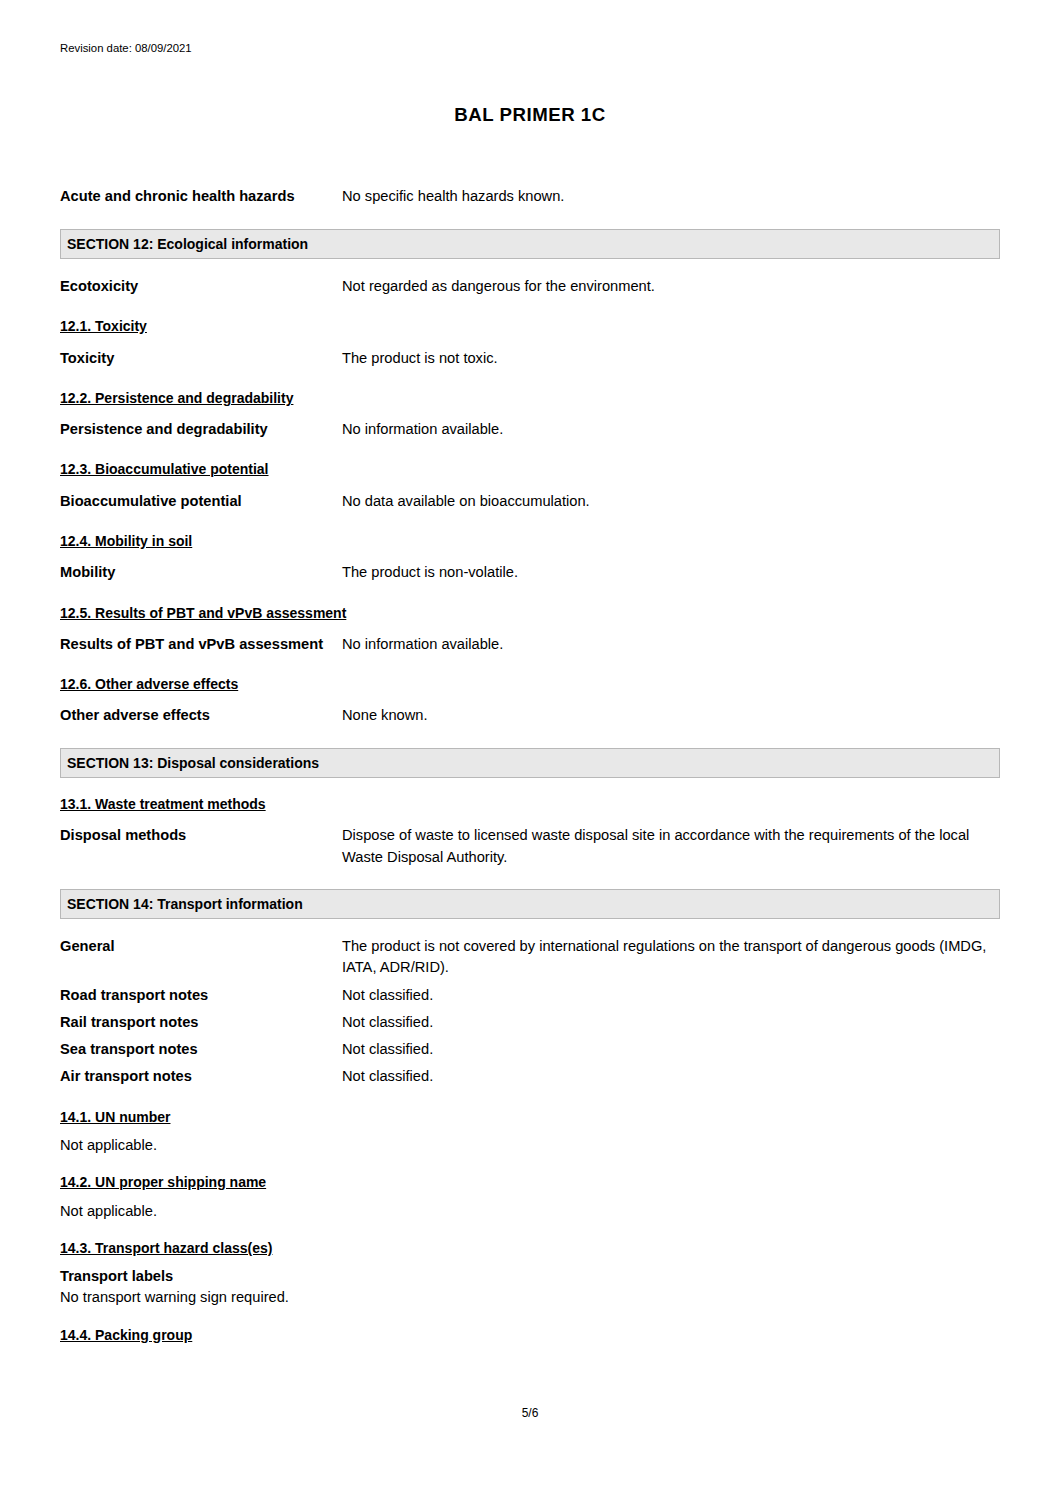Revision date: 08/09/2021
BAL PRIMER 1C
| Acute and chronic health hazards | No specific health hazards known. |
SECTION 12: Ecological information
| Ecotoxicity | Not regarded as dangerous for the environment. |
12.1. Toxicity
| Toxicity | The product is not toxic. |
12.2. Persistence and degradability
| Persistence and degradability | No information available. |
12.3. Bioaccumulative potential
| Bioaccumulative potential | No data available on bioaccumulation. |
12.4. Mobility in soil
| Mobility | The product is non-volatile. |
12.5. Results of PBT and vPvB assessment
| Results of PBT and vPvB assessment | No information available. |
12.6. Other adverse effects
| Other adverse effects | None known. |
SECTION 13: Disposal considerations
13.1. Waste treatment methods
| Disposal methods | Dispose of waste to licensed waste disposal site in accordance with the requirements of the local Waste Disposal Authority. |
SECTION 14: Transport information
| General | The product is not covered by international regulations on the transport of dangerous goods (IMDG, IATA, ADR/RID). |
| Road transport notes | Not classified. |
| Rail transport notes | Not classified. |
| Sea transport notes | Not classified. |
| Air transport notes | Not classified. |
14.1. UN number
Not applicable.
14.2. UN proper shipping name
Not applicable.
14.3. Transport hazard class(es)
Transport labels
No transport warning sign required.
14.4. Packing group
5/6